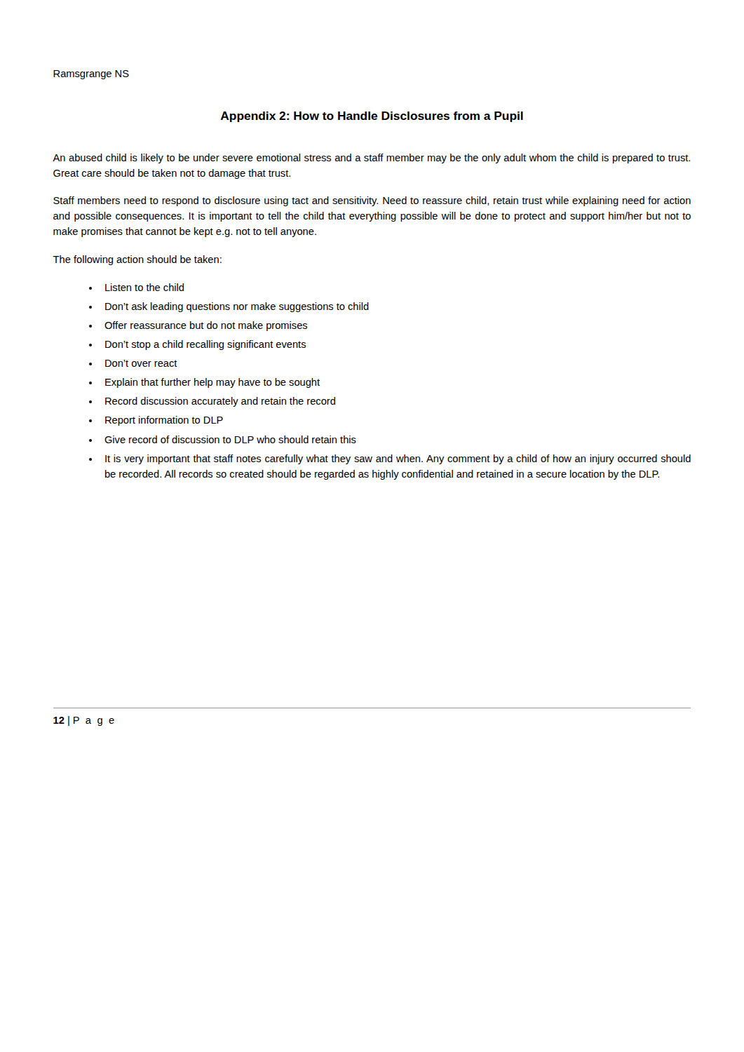Ramsgrange NS
Appendix 2: How to Handle Disclosures from a Pupil
An abused child is likely to be under severe emotional stress and a staff member may be the only adult whom the child is prepared to trust. Great care should be taken not to damage that trust.
Staff members need to respond to disclosure using tact and sensitivity. Need to reassure child, retain trust while explaining need for action and possible consequences. It is important to tell the child that everything possible will be done to protect and support him/her but not to make promises that cannot be kept e.g. not to tell anyone.
The following action should be taken:
Listen to the child
Don’t ask leading questions nor make suggestions to child
Offer reassurance but do not make promises
Don’t stop a child recalling significant events
Don’t over react
Explain that further help may have to be sought
Record discussion accurately and retain the record
Report information to DLP
Give record of discussion to DLP who should retain this
It is very important that staff notes carefully what they saw and when. Any comment by a child of how an injury occurred should be recorded. All records so created should be regarded as highly confidential and retained in a secure location by the DLP.
12 | P a g e